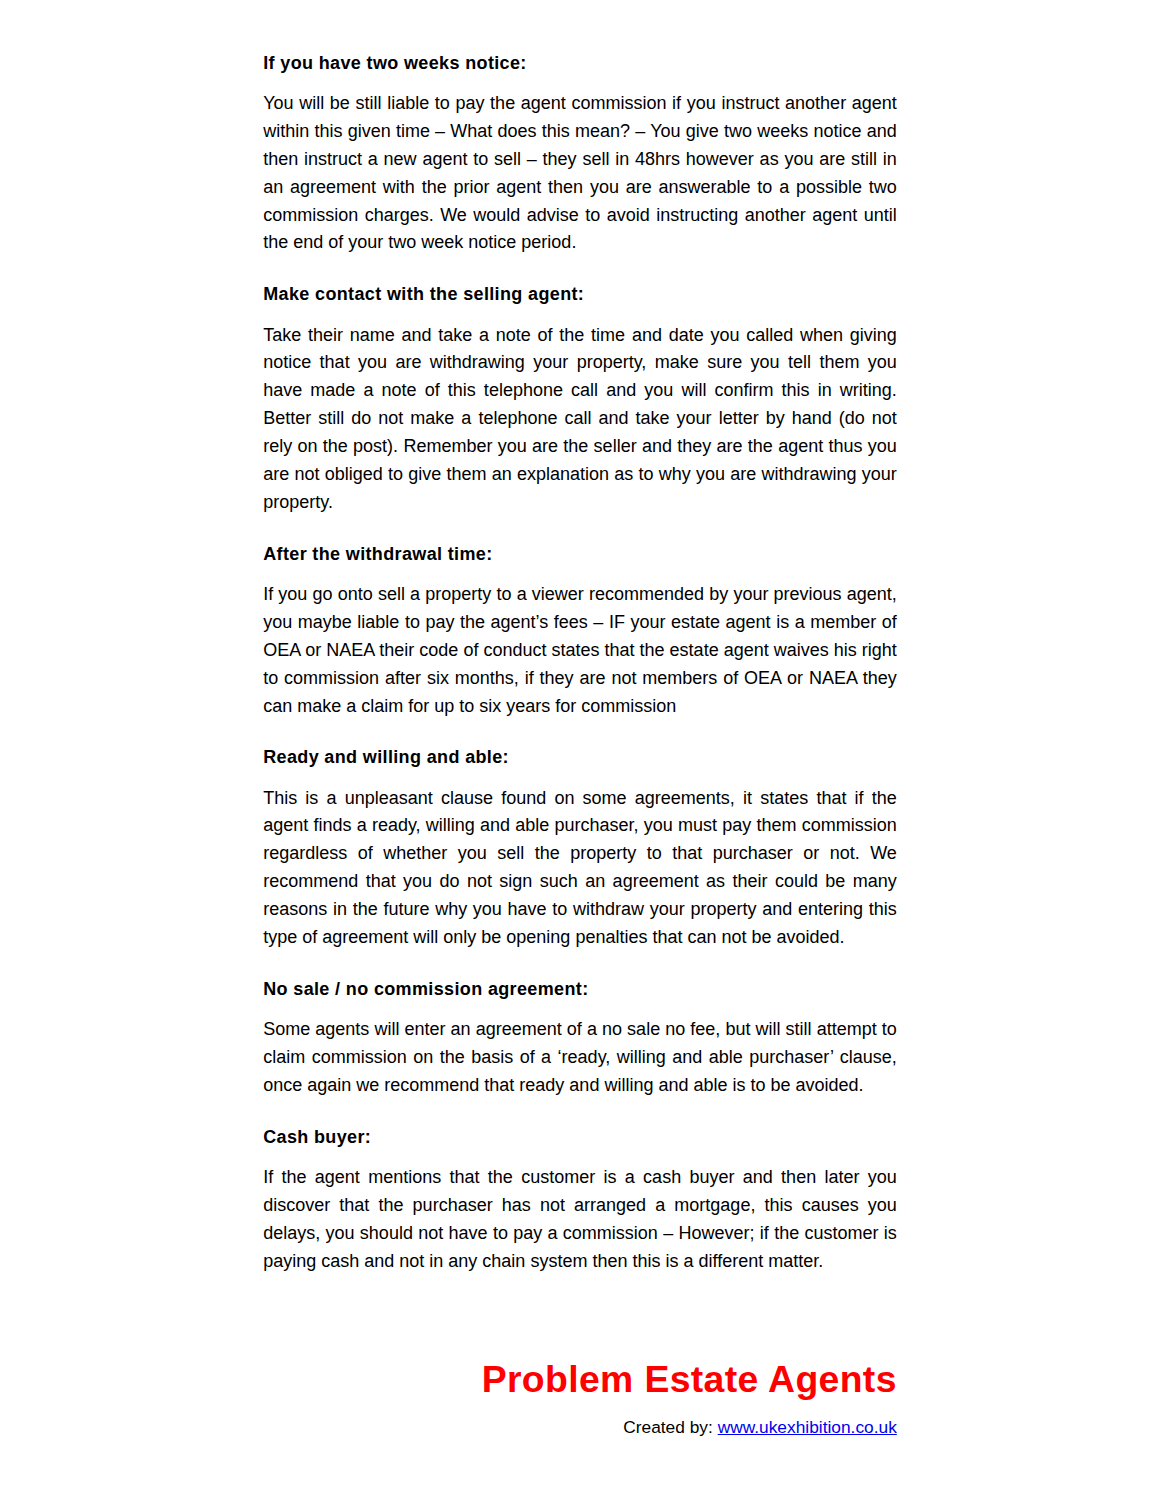If you have two weeks notice:
You will be still liable to pay the agent commission if you instruct another agent within this given time – What does this mean? – You give two weeks notice and then instruct a new agent to sell – they sell in 48hrs however as you are still in an agreement with the prior agent then you are answerable to a possible two commission charges. We would advise to avoid instructing another agent until the end of your two week notice period.
Make contact with the selling agent:
Take their name and take a note of the time and date you called when giving notice that you are withdrawing your property, make sure you tell them you have made a note of this telephone call and you will confirm this in writing. Better still do not make a telephone call and take your letter by hand (do not rely on the post). Remember you are the seller and they are the agent thus you are not obliged to give them an explanation as to why you are withdrawing your property.
After the withdrawal time:
If you go onto sell a property to a viewer recommended by your previous agent, you maybe liable to pay the agent’s fees – IF your estate agent is a member of OEA or NAEA their code of conduct states that the estate agent waives his right to commission after six months, if they are not members of OEA or NAEA they can make a claim for up to six years for commission
Ready and willing and able:
This is a unpleasant clause found on some agreements, it states that if the agent finds a ready, willing and able purchaser, you must pay them commission regardless of whether you sell the property to that purchaser or not. We recommend that you do not sign such an agreement as their could be many reasons in the future why you have to withdraw your property and entering this type of agreement will only be opening penalties that can not be avoided.
No sale / no commission agreement:
Some agents will enter an agreement of a no sale no fee, but will still attempt to claim commission on the basis of a ‘ready, willing and able purchaser’ clause, once again we recommend that ready and willing and able is to be avoided.
Cash buyer:
If the agent mentions that the customer is a cash buyer and then later you discover that the purchaser has not arranged a mortgage, this causes you delays, you should not have to pay a commission – However; if the customer is paying cash and not in any chain system then this is a different matter.
Problem Estate Agents
Created by: www.ukexhibition.co.uk